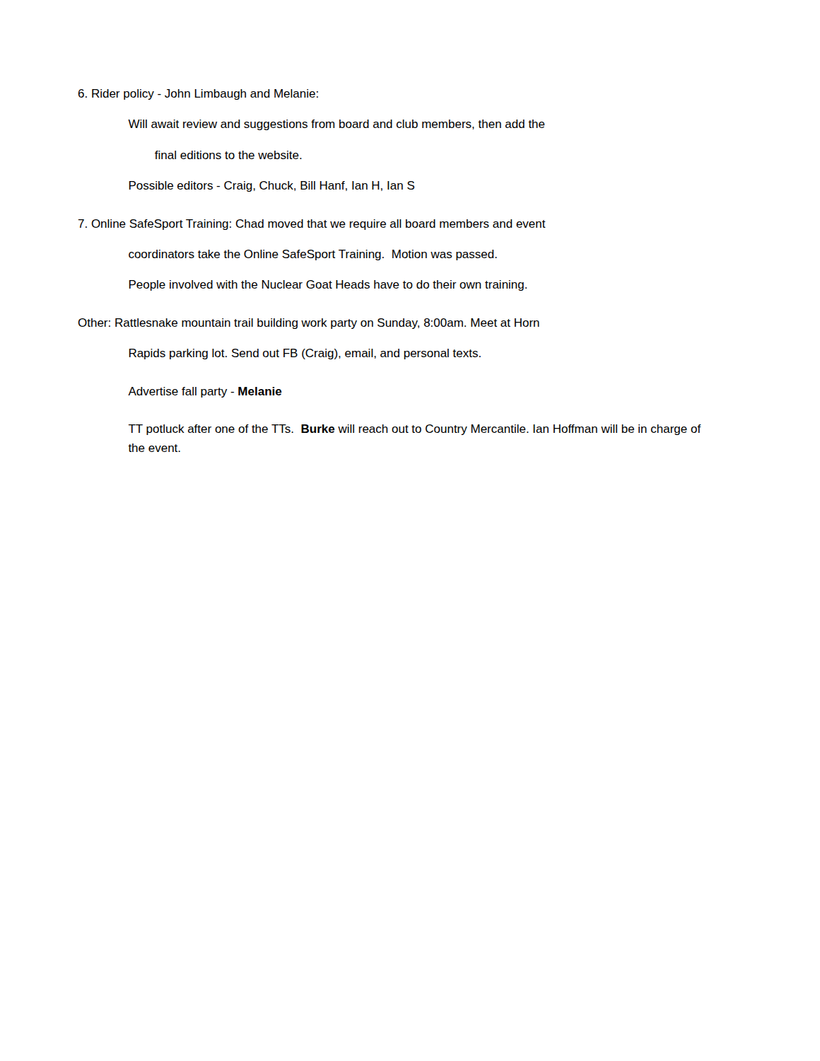6. Rider policy - John Limbaugh and Melanie:
Will await review and suggestions from board and club members, then add the
final editions to the website.
Possible editors - Craig, Chuck, Bill Hanf, Ian H, Ian S
7. Online SafeSport Training: Chad moved that we require all board members and event
coordinators take the Online SafeSport Training. Motion was passed.
People involved with the Nuclear Goat Heads have to do their own training.
Other: Rattlesnake mountain trail building work party on Sunday, 8:00am. Meet at Horn
Rapids parking lot. Send out FB (Craig), email, and personal texts.
Advertise fall party - Melanie
TT potluck after one of the TTs. Burke will reach out to Country Mercantile. Ian Hoffman will be in charge of the event.